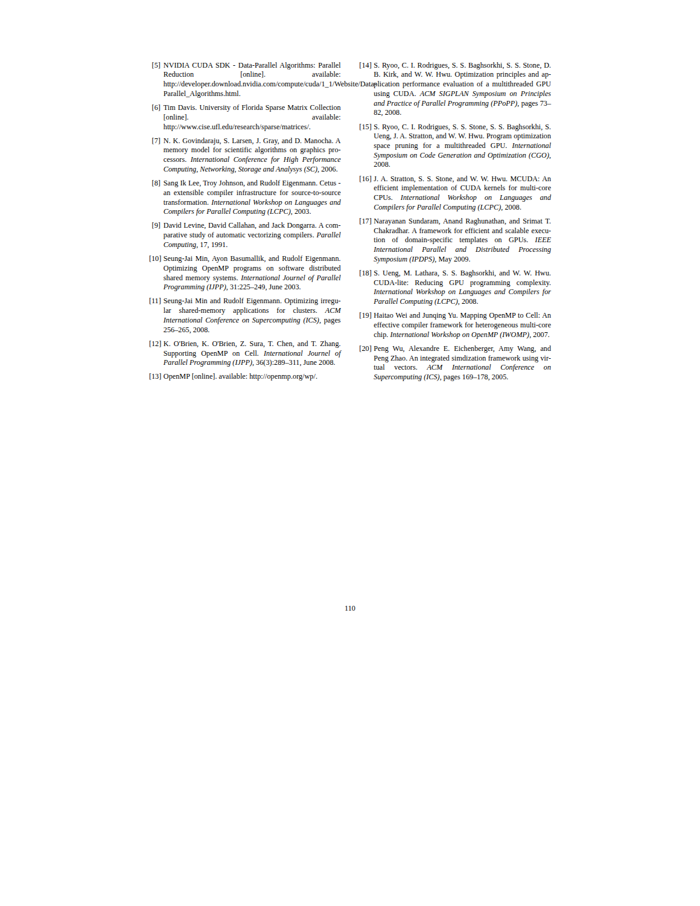[5] NVIDIA CUDA SDK - Data-Parallel Algorithms: Parallel Reduction [online]. available: http://developer.download.nvidia.com/compute/cuda/1_1/Website/Data-Parallel_Algorithms.html.
[6] Tim Davis. University of Florida Sparse Matrix Collection [online]. available: http://www.cise.ufl.edu/research/sparse/matrices/.
[7] N. K. Govindaraju, S. Larsen, J. Gray, and D. Manocha. A memory model for scientific algorithms on graphics processors. International Conference for High Performance Computing, Networking, Storage and Analysys (SC), 2006.
[8] Sang Ik Lee, Troy Johnson, and Rudolf Eigenmann. Cetus - an extensible compiler infrastructure for source-to-source transformation. International Workshop on Languages and Compilers for Parallel Computing (LCPC), 2003.
[9] David Levine, David Callahan, and Jack Dongarra. A comparative study of automatic vectorizing compilers. Parallel Computing, 17, 1991.
[10] Seung-Jai Min, Ayon Basumallik, and Rudolf Eigenmann. Optimizing OpenMP programs on software distributed shared memory systems. International Journel of Parallel Programming (IJPP), 31:225–249, June 2003.
[11] Seung-Jai Min and Rudolf Eigenmann. Optimizing irregular shared-memory applications for clusters. ACM International Conference on Supercomputing (ICS), pages 256–265, 2008.
[12] K. O'Brien, K. O'Brien, Z. Sura, T. Chen, and T. Zhang. Supporting OpenMP on Cell. International Journel of Parallel Programming (IJPP), 36(3):289–311, June 2008.
[13] OpenMP [online]. available: http://openmp.org/wp/.
[14] S. Ryoo, C. I. Rodrigues, S. S. Baghsorkhi, S. S. Stone, D. B. Kirk, and W. W. Hwu. Optimization principles and application performance evaluation of a multithreaded GPU using CUDA. ACM SIGPLAN Symposium on Principles and Practice of Parallel Programming (PPoPP), pages 73–82, 2008.
[15] S. Ryoo, C. I. Rodrigues, S. S. Stone, S. S. Baghsorkhi, S. Ueng, J. A. Stratton, and W. W. Hwu. Program optimization space pruning for a multithreaded GPU. International Symposium on Code Generation and Optimization (CGO), 2008.
[16] J. A. Stratton, S. S. Stone, and W. W. Hwu. MCUDA: An efficient implementation of CUDA kernels for multi-core CPUs. International Workshop on Languages and Compilers for Parallel Computing (LCPC), 2008.
[17] Narayanan Sundaram, Anand Raghunathan, and Srimat T. Chakradhar. A framework for efficient and scalable execution of domain-specific templates on GPUs. IEEE International Parallel and Distributed Processing Symposium (IPDPS), May 2009.
[18] S. Ueng, M. Lathara, S. S. Baghsorkhi, and W. W. Hwu. CUDA-lite: Reducing GPU programming complexity. International Workshop on Languages and Compilers for Parallel Computing (LCPC), 2008.
[19] Haitao Wei and Junqing Yu. Mapping OpenMP to Cell: An effective compiler framework for heterogeneous multi-core chip. International Workshop on OpenMP (IWOMP), 2007.
[20] Peng Wu, Alexandre E. Eichenberger, Amy Wang, and Peng Zhao. An integrated simdization framework using virtual vectors. ACM International Conference on Supercomputing (ICS), pages 169–178, 2005.
110